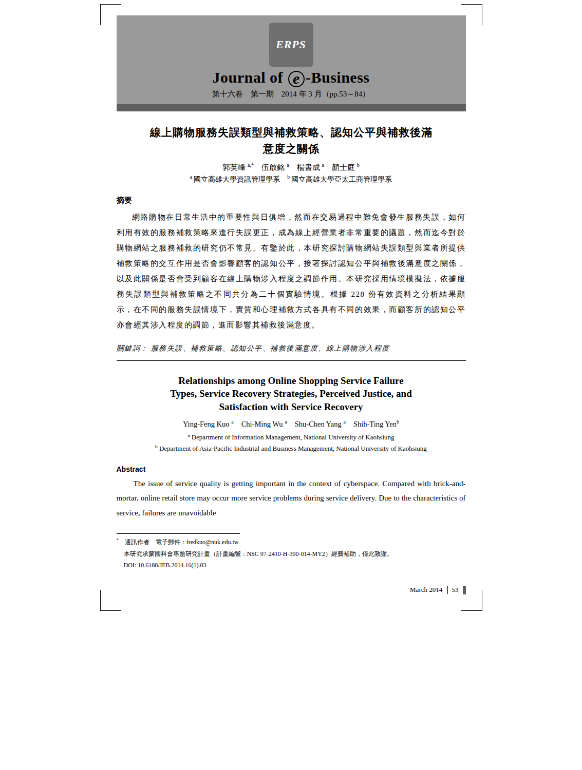ERPS
Journal of e-Business
第十六卷　第一期　2014 年 3 月（pp.53～84）
線上購物服務失誤類型與補救策略、認知公平與補救後滿
意度之關係
郭英峰 a,*　伍啟銘 a　楊書成 a　顏士庭 b
a 國立高雄大學資訊管理學系　b 國立高雄大學亞太工商管理學系
摘要
網路購物在日常生活中的重要性與日俱增，然而在交易過程中難免會發生服務失誤，如何利用有效的服務補救策略來進行失誤更正，成為線上經營業者非常重要的議題，然而迄今對於購物網站之服務補救的研究仍不常見。有鑒於此，本研究探討購物網站失誤類型與業者所提供補救策略的交互作用是否會影響顧客的認知公平，接著探討認知公平與補救後滿意度之關係，以及此關係是否會受到顧客在線上購物涉入程度之調節作用。本研究採用情境模擬法，依據服務失誤類型與補救策略之不同共分為二十個實驗情境。根據 228 份有效資料之分析結果顯示，在不同的服務失誤情境下，實質和心理補救方式各具有不同的效果，而顧客所的認知公平亦會經其涉入程度的調節，進而影響其補救後滿意度。
關鍵詞： 服務失誤、補救策略、認知公平、補救後滿意度、線上購物涉入程度
Relationships among Online Shopping Service Failure
Types, Service Recovery Strategies, Perceived Justice, and
Satisfaction with Service Recovery
Ying-Feng Kuo a　Chi-Ming Wu a　Shu-Chen Yang a　Shih-Ting Yenb
a Department of Information Management, National University of Kaohsiung
b Department of Asia-Pacific Industrial and Business Management, National University of Kaohsiung
Abstract
The issue of service quality is getting important in the context of cyberspace. Compared with brick-and-mortar, online retail store may occur more service problems during service delivery. Due to the characteristics of service, failures are unavoidable
*　通訊作者　電子郵件：fredkuo@nuk.edu.tw
本研究承蒙國科會專題研究計畫（計畫編號：NSC 97-2410-H-390-014-MY2）經費補助，僅此致謝。
DOI: 10.6188/JEB.2014.16(1).03
March 2014 53